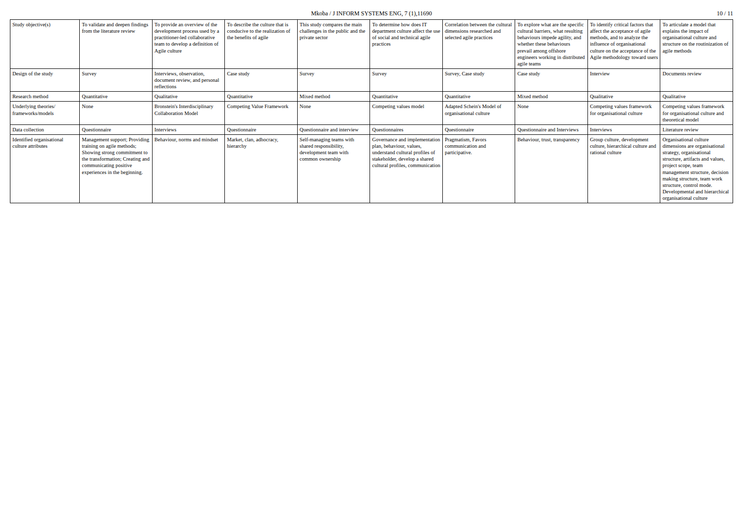Mkoba / J INFORM SYSTEMS ENG, 7 (1),11690 10 / 11
| Study objective(s) | To validate and deepen findings from the literature review | To provide an overview of the development process used by a practitioner-led collaborative team to develop a definition of Agile culture | To describe the culture that is conducive to the realization of the benefits of agile | This study compares the main challenges in the public and the private sector | To determine how does IT department culture affect the use of social and technical agile practices | Correlation between the cultural dimensions researched and selected agile practices | To explore what are the specific cultural barriers, what resulting behaviours impede agility, and whether these behaviours prevail among offshore engineers working in distributed agile teams | To identify critical factors that affect the acceptance of agile methods, and to analyze the influence of organisational culture on the acceptance of the Agile methodology toward users | To articulate a model that explains the impact of organisational culture and structure on the routinization of agile methods |
| Design of the study | Survey | Interviews, observation, document review, and personal reflections | Case study | Survey | Survey | Survey, Case study | Case study | Interview | Documents review |
| Research method | Quantitative | Qualitative | Quantitative | Mixed method | Quantitative | Quantitative | Mixed method | Qualitative | Qualitative |
| Underlying theories/ frameworks/models | None | Bronstein's Interdisciplinary Collaboration Model | Competing Value Framework | None | Competing values model | Adapted Schein's Model of organisational culture | None | Competing values framework for organisational culture | Competing values framework for organisational culture and theoretical model |
| Data collection | Questionnaire | Interviews | Questionnaire | Questionnaire and interview | Questionnaires | Questionnaire | Questionnaire and Interviews | Interviews | Literature review |
| Identified organisational culture attributes | Management support; Providing training on agile methods; Showing strong commitment to the transformation; Creating and communicating positive experiences in the beginning. | Behaviour, norms and mindset | Market, clan, adhocracy, hierarchy | Self-managing teams with shared responsibility, development team with common ownership | Governance and implementation plan, behaviour, values, understand cultural profiles of stakeholder, develop a shared cultural profiles, communication | Pragmatism, Favors communication and participative. | Behaviour, trust, transparency | Group culture, development culture, hierarchical culture and rational culture | Organisational culture dimensions are organisational strategy, organisational structure, artifacts and values, project scope, team management structure, decision making structure, team work structure, control mode. Developmental and hierarchical organisational culture |